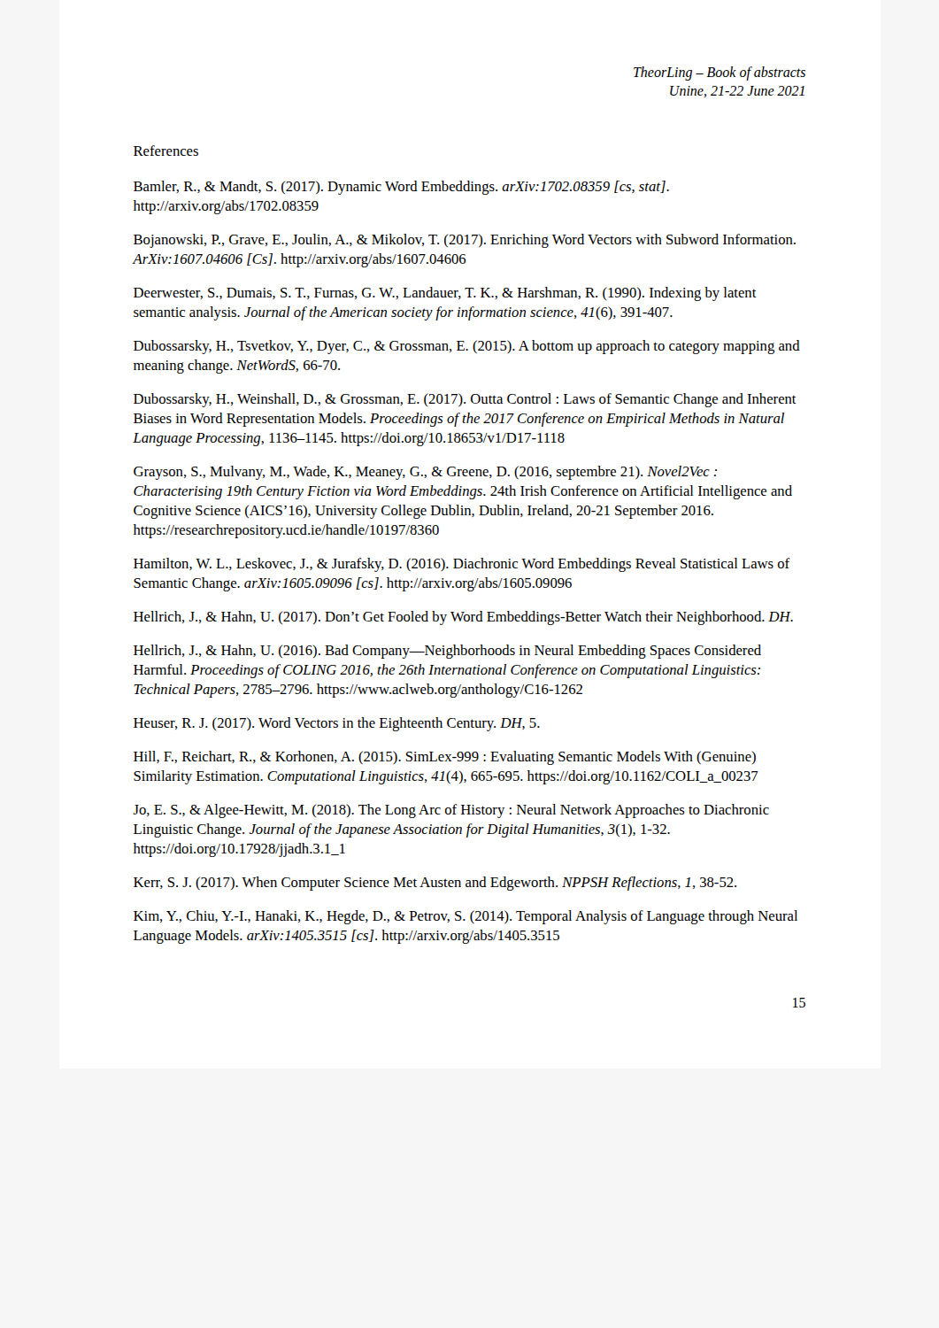TheorLing – Book of abstracts
Unine, 21-22 June 2021
References
Bamler, R., & Mandt, S. (2017). Dynamic Word Embeddings. arXiv:1702.08359 [cs, stat]. http://arxiv.org/abs/1702.08359
Bojanowski, P., Grave, E., Joulin, A., & Mikolov, T. (2017). Enriching Word Vectors with Subword Information. ArXiv:1607.04606 [Cs]. http://arxiv.org/abs/1607.04606
Deerwester, S., Dumais, S. T., Furnas, G. W., Landauer, T. K., & Harshman, R. (1990). Indexing by latent semantic analysis. Journal of the American society for information science, 41(6), 391-407.
Dubossarsky, H., Tsvetkov, Y., Dyer, C., & Grossman, E. (2015). A bottom up approach to category mapping and meaning change. NetWordS, 66-70.
Dubossarsky, H., Weinshall, D., & Grossman, E. (2017). Outta Control : Laws of Semantic Change and Inherent Biases in Word Representation Models. Proceedings of the 2017 Conference on Empirical Methods in Natural Language Processing, 1136–1145. https://doi.org/10.18653/v1/D17-1118
Grayson, S., Mulvany, M., Wade, K., Meaney, G., & Greene, D. (2016, septembre 21). Novel2Vec : Characterising 19th Century Fiction via Word Embeddings. 24th Irish Conference on Artificial Intelligence and Cognitive Science (AICS’16), University College Dublin, Dublin, Ireland, 20-21 September 2016. https://researchrepository.ucd.ie/handle/10197/8360
Hamilton, W. L., Leskovec, J., & Jurafsky, D. (2016). Diachronic Word Embeddings Reveal Statistical Laws of Semantic Change. arXiv:1605.09096 [cs]. http://arxiv.org/abs/1605.09096
Hellrich, J., & Hahn, U. (2017). Don’t Get Fooled by Word Embeddings-Better Watch their Neighborhood. DH.
Hellrich, J., & Hahn, U. (2016). Bad Company—Neighborhoods in Neural Embedding Spaces Considered Harmful. Proceedings of COLING 2016, the 26th International Conference on Computational Linguistics: Technical Papers, 2785–2796. https://www.aclweb.org/anthology/C16-1262
Heuser, R. J. (2017). Word Vectors in the Eighteenth Century. DH, 5.
Hill, F., Reichart, R., & Korhonen, A. (2015). SimLex-999 : Evaluating Semantic Models With (Genuine) Similarity Estimation. Computational Linguistics, 41(4), 665-695. https://doi.org/10.1162/COLI_a_00237
Jo, E. S., & Algee-Hewitt, M. (2018). The Long Arc of History : Neural Network Approaches to Diachronic Linguistic Change. Journal of the Japanese Association for Digital Humanities, 3(1), 1-32. https://doi.org/10.17928/jjadh.3.1_1
Kerr, S. J. (2017). When Computer Science Met Austen and Edgeworth. NPPSH Reflections, 1, 38-52.
Kim, Y., Chiu, Y.-I., Hanaki, K., Hegde, D., & Petrov, S. (2014). Temporal Analysis of Language through Neural Language Models. arXiv:1405.3515 [cs]. http://arxiv.org/abs/1405.3515
15